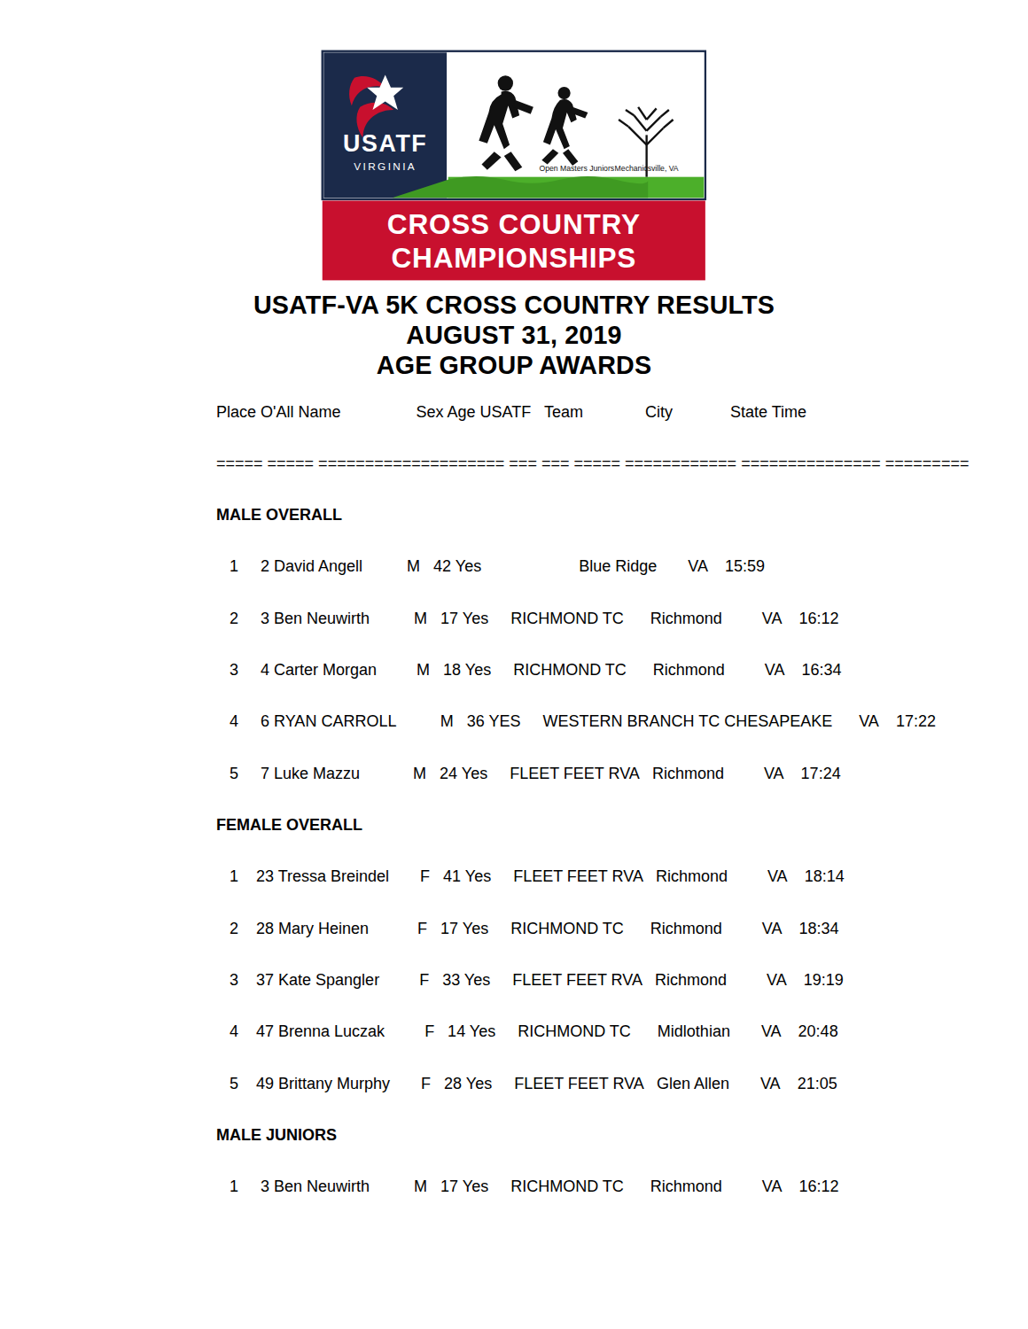USATF VIRGINIA Open Masters Juniors Mechanicsville, VA CROSS COUNTRY CHAMPIONSHIPS
USATF-VA 5K CROSS COUNTRY RESULTS
AUGUST 31, 2019
AGE GROUP AWARDS
Place O'All Name                 Sex Age USATF   Team              City             State Time

===== ===== ==================== === === ===== ============ =============== =========

MALE OVERALL

   1     2 David Angell          M   42 Yes                      Blue Ridge       VA    15:59

   2     3 Ben Neuwirth          M   17 Yes     RICHMOND TC      Richmond         VA    16:12

   3     4 Carter Morgan         M   18 Yes     RICHMOND TC      Richmond         VA    16:34

   4     6 RYAN CARROLL          M   36 YES     WESTERN BRANCH TC CHESAPEAKE      VA    17:22

   5     7 Luke Mazzu            M   24 Yes     FLEET FEET RVA   Richmond         VA    17:24

FEMALE OVERALL

   1    23 Tressa Breindel       F   41 Yes     FLEET FEET RVA   Richmond         VA    18:14

   2    28 Mary Heinen           F   17 Yes     RICHMOND TC      Richmond         VA    18:34

   3    37 Kate Spangler         F   33 Yes     FLEET FEET RVA   Richmond         VA    19:19

   4    47 Brenna Luczak         F   14 Yes     RICHMOND TC      Midlothian       VA    20:48

   5    49 Brittany Murphy       F   28 Yes     FLEET FEET RVA   Glen Allen       VA    21:05

MALE JUNIORS

   1     3 Ben Neuwirth          M   17 Yes     RICHMOND TC      Richmond         VA    16:12